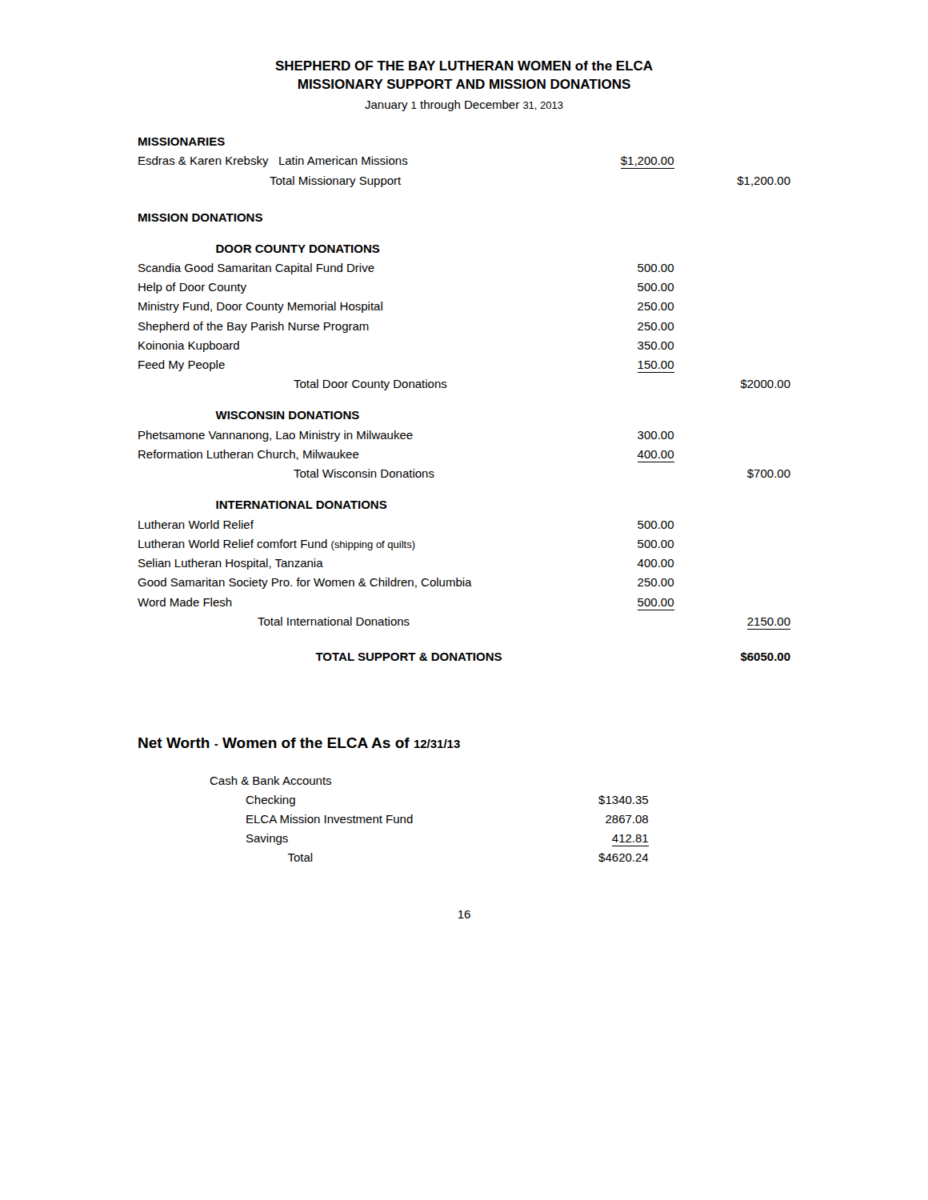SHEPHERD OF THE BAY LUTHERAN WOMEN of the ELCA
MISSIONARY SUPPORT AND MISSION DONATIONS
January 1 through December 31, 2013
MISSIONARIES
| Esdras & Karen Krebsky Latin American Missions | $1,200.00 | |
| Total Missionary Support | | $1,200.00 |
MISSION DONATIONS
DOOR COUNTY DONATIONS
| Scandia Good Samaritan Capital Fund Drive | 500.00 | |
| Help of Door County | 500.00 | |
| Ministry Fund, Door County Memorial Hospital | 250.00 | |
| Shepherd of the Bay Parish Nurse Program | 250.00 | |
| Koinonia Kupboard | 350.00 | |
| Feed My People | 150.00 | |
| Total Door County Donations | | $2000.00 |
WISCONSIN DONATIONS
| Phetsamone Vannanong, Lao Ministry in Milwaukee | 300.00 | |
| Reformation Lutheran Church, Milwaukee | 400.00 | |
| Total Wisconsin Donations | | $700.00 |
INTERNATIONAL DONATIONS
| Lutheran World Relief | 500.00 | |
| Lutheran World Relief comfort Fund (shipping of quilts) | 500.00 | |
| Selian Lutheran Hospital, Tanzania | 400.00 | |
| Good Samaritan Society Pro. for Women & Children, Columbia | 250.00 | |
| Word Made Flesh | 500.00 | |
| Total International Donations | | 2150.00 |
| TOTAL SUPPORT & DONATIONS | | $6050.00 |
Net Worth - Women of the ELCA As of 12/31/13
| Cash & Bank Accounts | |
| Checking | $1340.35 |
| ELCA Mission Investment Fund | 2867.08 |
| Savings | 412.81 |
| Total | $4620.24 |
16